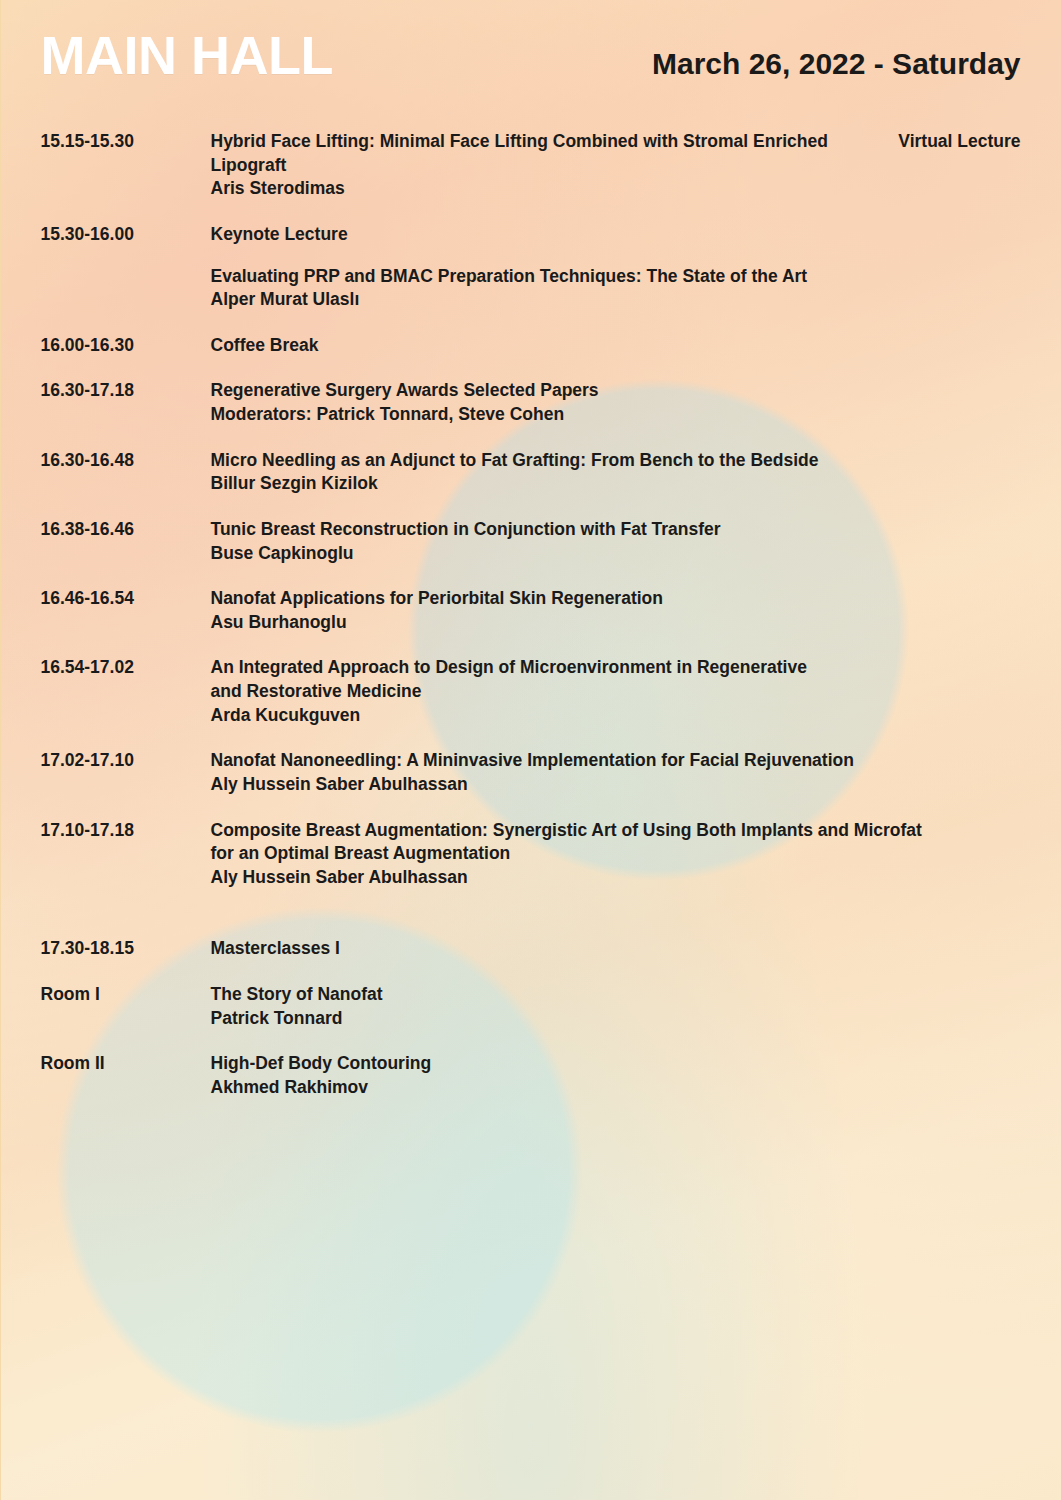MAIN HALL
March 26, 2022 - Saturday
| 15.15-15.30 | Virtual Lecture Hybrid Face Lifting: Minimal Face Lifting Combined with Stromal Enriched Lipograft Aris Sterodimas |
| 15.30-16.00 | Keynote Lecture Evaluating PRP and BMAC Preparation Techniques: The State of the Art Alper Murat Ulaslı |
| 16.00-16.30 | Coffee Break |
| 16.30-17.18 | Regenerative Surgery Awards Selected Papers Moderators: Patrick Tonnard, Steve Cohen |
| 16.30-16.48 | Micro Needling as an Adjunct to Fat Grafting: From Bench to the Bedside Billur Sezgin Kizilok |
| 16.38-16.46 | Tunic Breast Reconstruction in Conjunction with Fat Transfer Buse Capkinoglu |
| 16.46-16.54 | Nanofat Applications for Periorbital Skin Regeneration Asu Burhanoglu |
| 16.54-17.02 | An Integrated Approach to Design of Microenvironment in Regenerative and Restorative Medicine Arda Kucukguven |
| 17.02-17.10 | Nanofat Nanoneedling: A Mininvasive Implementation for Facial Rejuvenation Aly Hussein Saber Abulhassan |
| 17.10-17.18 | Composite Breast Augmentation: Synergistic Art of Using Both Implants and Microfat for an Optimal Breast Augmentation Aly Hussein Saber Abulhassan |
| 17.30-18.15 | Masterclasses I |
| Room I | The Story of Nanofat Patrick Tonnard |
| Room II | High-Def Body Contouring Akhmed Rakhimov |